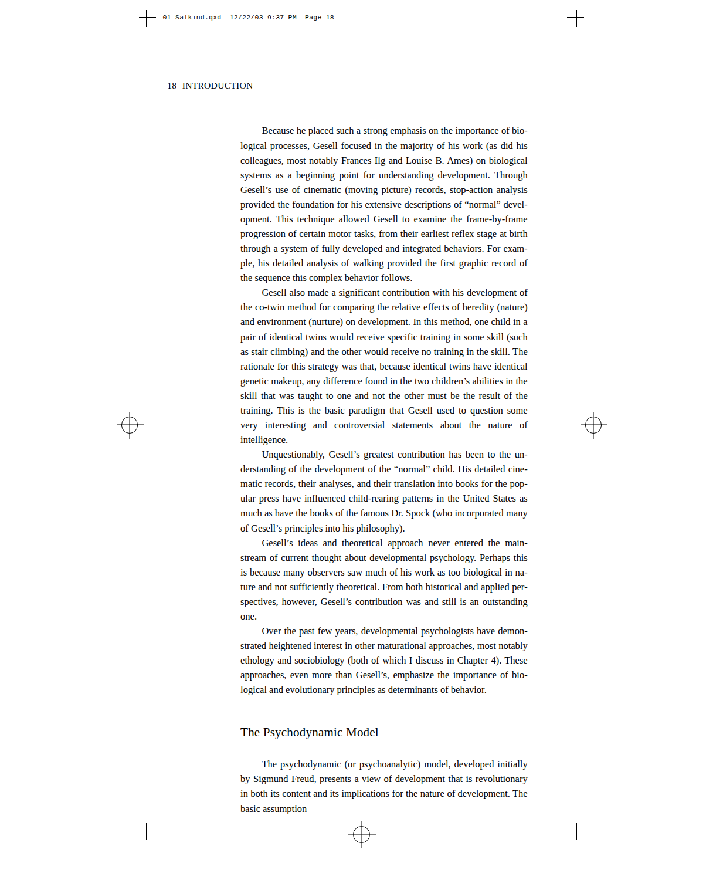01-Salkind.qxd 12/22/03 9:37 PM Page 18
18 INTRODUCTION
Because he placed such a strong emphasis on the importance of biological processes, Gesell focused in the majority of his work (as did his colleagues, most notably Frances Ilg and Louise B. Ames) on biological systems as a beginning point for understanding development. Through Gesell’s use of cinematic (moving picture) records, stop-action analysis provided the foundation for his extensive descriptions of “normal” development. This technique allowed Gesell to examine the frame-by-frame progression of certain motor tasks, from their earliest reflex stage at birth through a system of fully developed and integrated behaviors. For example, his detailed analysis of walking provided the first graphic record of the sequence this complex behavior follows.
Gesell also made a significant contribution with his development of the co-twin method for comparing the relative effects of heredity (nature) and environment (nurture) on development. In this method, one child in a pair of identical twins would receive specific training in some skill (such as stair climbing) and the other would receive no training in the skill. The rationale for this strategy was that, because identical twins have identical genetic makeup, any difference found in the two children’s abilities in the skill that was taught to one and not the other must be the result of the training. This is the basic paradigm that Gesell used to question some very interesting and controversial statements about the nature of intelligence.
Unquestionably, Gesell’s greatest contribution has been to the understanding of the development of the “normal” child. His detailed cinematic records, their analyses, and their translation into books for the popular press have influenced child-rearing patterns in the United States as much as have the books of the famous Dr. Spock (who incorporated many of Gesell’s principles into his philosophy).
Gesell’s ideas and theoretical approach never entered the mainstream of current thought about developmental psychology. Perhaps this is because many observers saw much of his work as too biological in nature and not sufficiently theoretical. From both historical and applied perspectives, however, Gesell’s contribution was and still is an outstanding one.
Over the past few years, developmental psychologists have demonstrated heightened interest in other maturational approaches, most notably ethology and sociobiology (both of which I discuss in Chapter 4). These approaches, even more than Gesell’s, emphasize the importance of biological and evolutionary principles as determinants of behavior.
The Psychodynamic Model
The psychodynamic (or psychoanalytic) model, developed initially by Sigmund Freud, presents a view of development that is revolutionary in both its content and its implications for the nature of development. The basic assumption